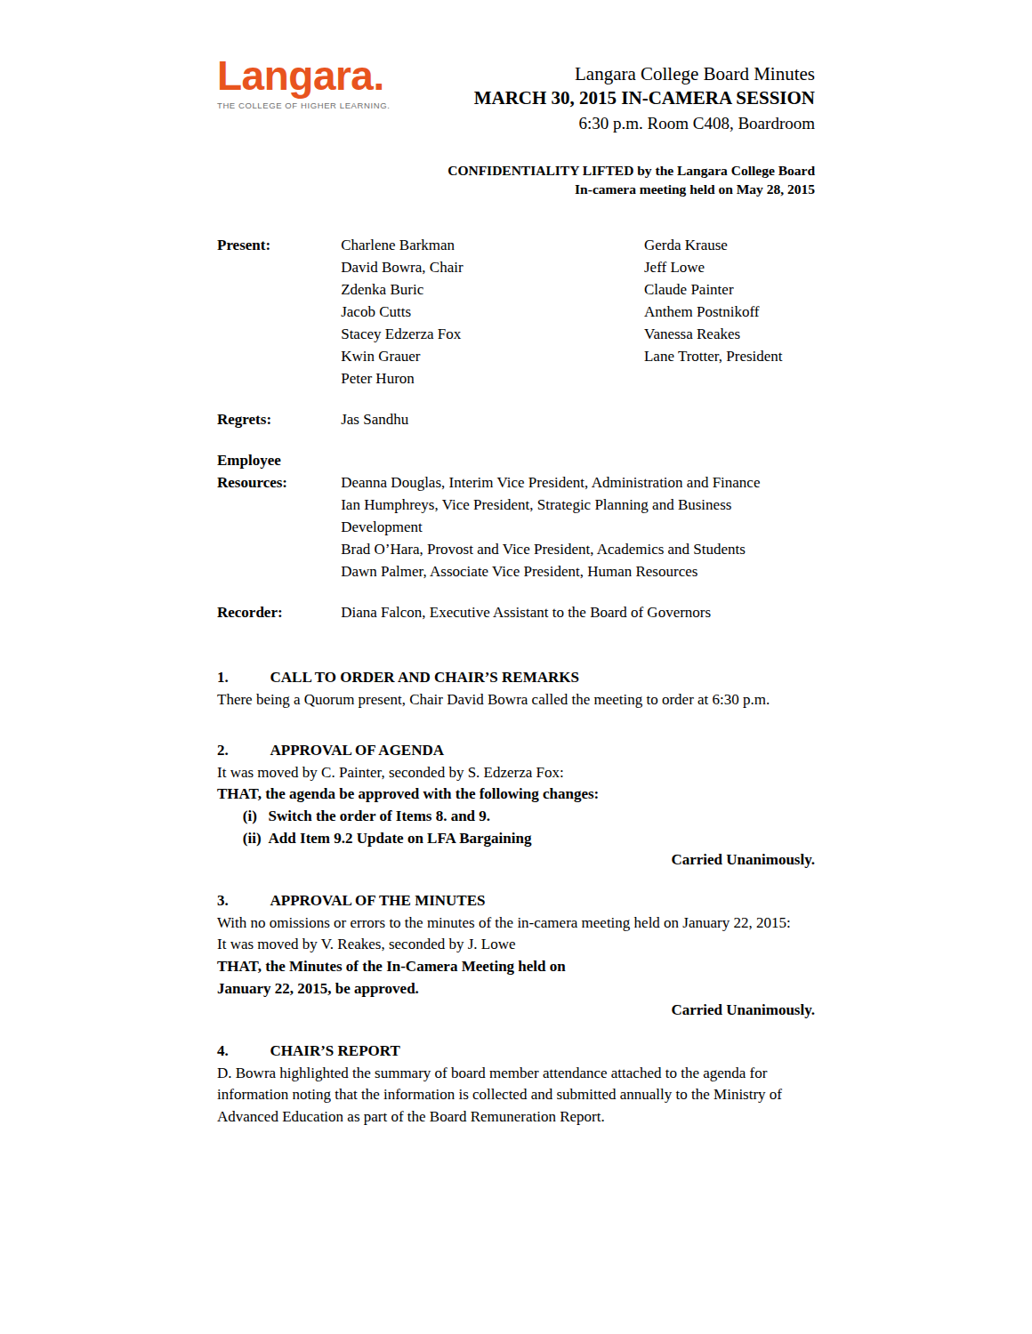Langara.
THE COLLEGE OF HIGHER LEARNING.
Langara College Board Minutes
MARCH 30, 2015 IN-CAMERA SESSION
6:30 p.m. Room C408, Boardroom
CONFIDENTIALITY LIFTED by the Langara College Board
In-camera meeting held on May 28, 2015
| Present: | Charlene Barkman | Gerda Krause |
| | David Bowra, Chair | Jeff Lowe |
| | Zdenka Buric | Claude Painter |
| | Jacob Cutts | Anthem Postnikoff |
| | Stacey Edzerza Fox | Vanessa Reakes |
| | Kwin Grauer | Lane Trotter, President |
| | Peter Huron | |
| Regrets: | Jas Sandhu |
| Employee Resources: | Deanna Douglas, Interim Vice President, Administration and Finance |
| | Ian Humphreys, Vice President, Strategic Planning and Business Development |
| | Brad O’Hara, Provost and Vice President, Academics and Students |
| | Dawn Palmer, Associate Vice President, Human Resources |
| Recorder: | Diana Falcon, Executive Assistant to the Board of Governors |
1. CALL TO ORDER AND CHAIR’S REMARKS
There being a Quorum present, Chair David Bowra called the meeting to order at 6:30 p.m.
2. APPROVAL OF AGENDA
It was moved by C. Painter, seconded by S. Edzerza Fox:
THAT, the agenda be approved with the following changes:
(i) Switch the order of Items 8. and 9.
(ii) Add Item 9.2 Update on LFA Bargaining
Carried Unanimously.
3. APPROVAL OF THE MINUTES
With no omissions or errors to the minutes of the in-camera meeting held on January 22, 2015:
It was moved by V. Reakes, seconded by J. Lowe
THAT, the Minutes of the In-Camera Meeting held on
January 22, 2015, be approved.
Carried Unanimously.
4. CHAIR’S REPORT
D. Bowra highlighted the summary of board member attendance attached to the agenda for information noting that the information is collected and submitted annually to the Ministry of Advanced Education as part of the Board Remuneration Report.